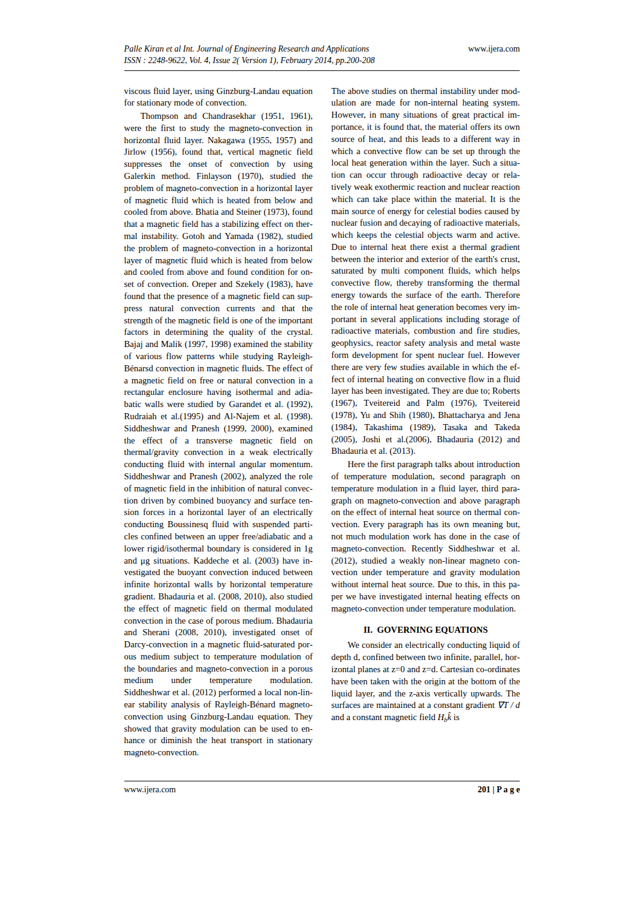Palle Kiran et al Int. Journal of Engineering Research and Applications www.ijera.com
ISSN : 2248-9622, Vol. 4, Issue 2( Version 1), February 2014, pp.200-208
viscous fluid layer, using Ginzburg-Landau equation for stationary mode of convection.
Thompson and Chandrasekhar (1951, 1961), were the first to study the magneto-convection in horizontal fluid layer. Nakagawa (1955, 1957) and Jirlow (1956), found that, vertical magnetic field suppresses the onset of convection by using Galerkin method. Finlayson (1970), studied the problem of magneto-convection in a horizontal layer of magnetic fluid which is heated from below and cooled from above. Bhatia and Steiner (1973), found that a magnetic field has a stabilizing effect on thermal instability. Gotoh and Yamada (1982), studied the problem of magneto-convection in a horizontal layer of magnetic fluid which is heated from below and cooled from above and found condition for onset of convection. Oreper and Szekely (1983), have found that the presence of a magnetic field can suppress natural convection currents and that the strength of the magnetic field is one of the important factors in determining the quality of the crystal. Bajaj and Malik (1997, 1998) examined the stability of various flow patterns while studying Rayleigh-Bénarsd convection in magnetic fluids. The effect of a magnetic field on free or natural convection in a rectangular enclosure having isothermal and adiabatic walls were studied by Garandet et al. (1992), Rudraiah et al.(1995) and Al-Najem et al. (1998). Siddheshwar and Pranesh (1999, 2000), examined the effect of a transverse magnetic field on thermal/gravity convection in a weak electrically conducting fluid with internal angular momentum. Siddheshwar and Pranesh (2002), analyzed the role of magnetic field in the inhibition of natural convection driven by combined buoyancy and surface tension forces in a horizontal layer of an electrically conducting Boussinesq fluid with suspended particles confined between an upper free/adiabatic and a lower rigid/isothermal boundary is considered in 1g and μg situations. Kaddeche et al. (2003) have investigated the buoyant convection induced between infinite horizontal walls by horizontal temperature gradient. Bhadauria et al. (2008, 2010), also studied the effect of magnetic field on thermal modulated convection in the case of porous medium. Bhadauria and Sherani (2008, 2010), investigated onset of Darcy-convection in a magnetic fluid-saturated porous medium subject to temperature modulation of the boundaries and magneto-convection in a porous medium under temperature modulation. Siddheshwar et al. (2012) performed a local non-linear stability analysis of Rayleigh-Bénard magneto-convection using Ginzburg-Landau equation. They showed that gravity modulation can be used to enhance or diminish the heat transport in stationary magneto-convection.
The above studies on thermal instability under modulation are made for non-internal heating system. However, in many situations of great practical importance, it is found that, the material offers its own source of heat, and this leads to a different way in which a convective flow can be set up through the local heat generation within the layer. Such a situation can occur through radioactive decay or relatively weak exothermic reaction and nuclear reaction which can take place within the material. It is the main source of energy for celestial bodies caused by nuclear fusion and decaying of radioactive materials, which keeps the celestial objects warm and active. Due to internal heat there exist a thermal gradient between the interior and exterior of the earth's crust, saturated by multi component fluids, which helps convective flow, thereby transforming the thermal energy towards the surface of the earth. Therefore the role of internal heat generation becomes very important in several applications including storage of radioactive materials, combustion and fire studies, geophysics, reactor safety analysis and metal waste form development for spent nuclear fuel. However there are very few studies available in which the effect of internal heating on convective flow in a fluid layer has been investigated. They are due to; Roberts (1967), Tveitereid and Palm (1976), Tveitereid (1978), Yu and Shih (1980), Bhattacharya and Jena (1984), Takashima (1989), Tasaka and Takeda (2005), Joshi et al.(2006), Bhadauria (2012) and Bhadauria et al. (2013).
Here the first paragraph talks about introduction of temperature modulation, second paragraph on temperature modulation in a fluid layer, third paragraph on magneto-convection and above paragraph on the effect of internal heat source on thermal convection. Every paragraph has its own meaning but, not much modulation work has done in the case of magneto-convection. Recently Siddheshwar et al. (2012), studied a weakly non-linear magneto convection under temperature and gravity modulation without internal heat source. Due to this, in this paper we have investigated internal heating effects on magneto-convection under temperature modulation.
II. GOVERNING EQUATIONS
We consider an electrically conducting liquid of depth d, confined between two infinite, parallel, horizontal planes at z=0 and z=d. Cartesian co-ordinates have been taken with the origin at the bottom of the liquid layer, and the z-axis vertically upwards. The surfaces are maintained at a constant gradient ∇T / d and a constant magnetic field Hbk̂ is
www.ijera.com 201 | P a g e